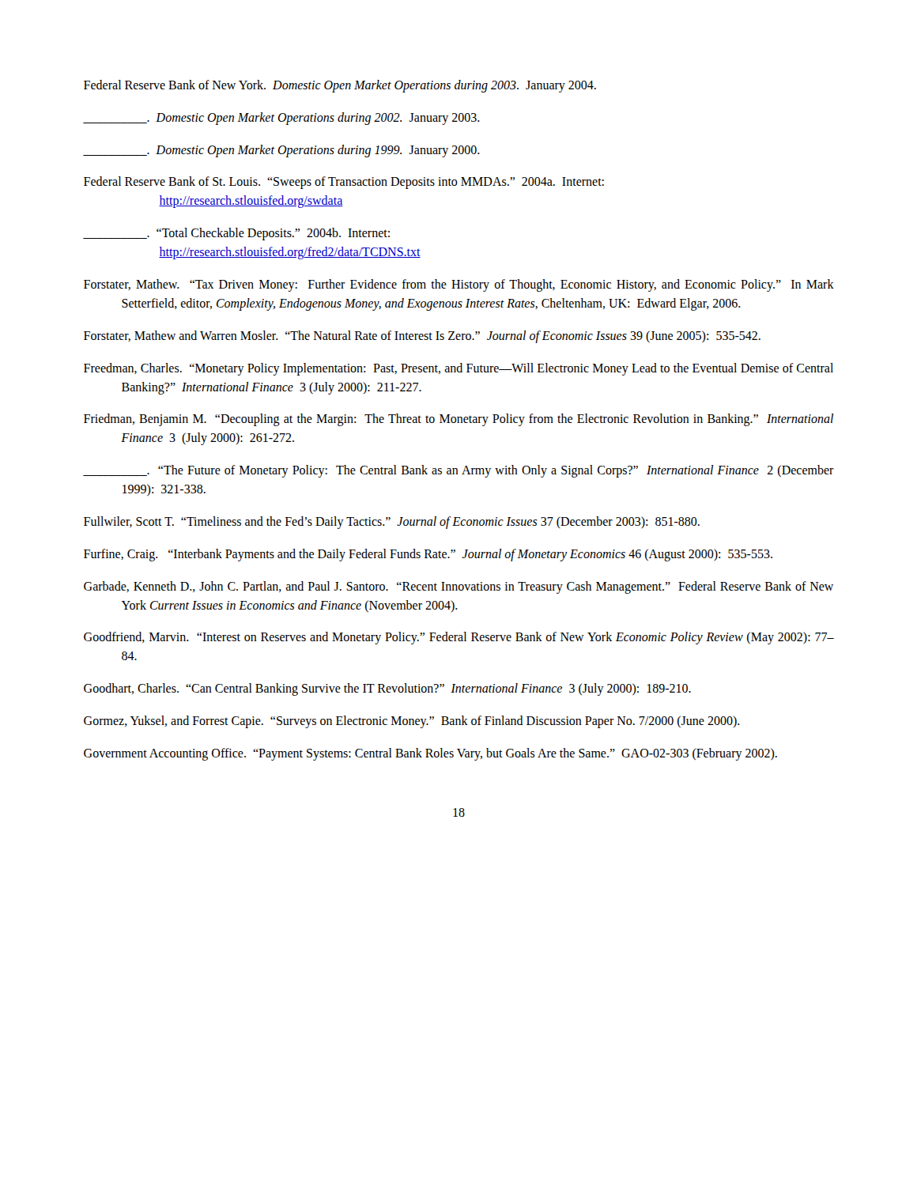Federal Reserve Bank of New York. Domestic Open Market Operations during 2003. January 2004.
__________. Domestic Open Market Operations during 2002. January 2003.
__________. Domestic Open Market Operations during 1999. January 2000.
Federal Reserve Bank of St. Louis. “Sweeps of Transaction Deposits into MMDAs.” 2004a. Internet:
http://research.stlouisfed.org/swdata
__________. “Total Checkable Deposits.” 2004b. Internet:
http://research.stlouisfed.org/fred2/data/TCDNS.txt
Forstater, Mathew. “Tax Driven Money: Further Evidence from the History of Thought, Economic History, and Economic Policy.” In Mark Setterfield, editor, Complexity, Endogenous Money, and Exogenous Interest Rates, Cheltenham, UK: Edward Elgar, 2006.
Forstater, Mathew and Warren Mosler. “The Natural Rate of Interest Is Zero.” Journal of Economic Issues 39 (June 2005): 535-542.
Freedman, Charles. “Monetary Policy Implementation: Past, Present, and Future—Will Electronic Money Lead to the Eventual Demise of Central Banking?” International Finance 3 (July 2000): 211-227.
Friedman, Benjamin M. “Decoupling at the Margin: The Threat to Monetary Policy from the Electronic Revolution in Banking.” International Finance 3 (July 2000): 261-272.
__________. “The Future of Monetary Policy: The Central Bank as an Army with Only a Signal Corps?” International Finance 2 (December 1999): 321-338.
Fullwiler, Scott T. “Timeliness and the Fed’s Daily Tactics.” Journal of Economic Issues 37 (December 2003): 851-880.
Furfine, Craig. “Interbank Payments and the Daily Federal Funds Rate.” Journal of Monetary Economics 46 (August 2000): 535-553.
Garbade, Kenneth D., John C. Partlan, and Paul J. Santoro. “Recent Innovations in Treasury Cash Management.” Federal Reserve Bank of New York Current Issues in Economics and Finance (November 2004).
Goodfriend, Marvin. “Interest on Reserves and Monetary Policy.” Federal Reserve Bank of New York Economic Policy Review (May 2002): 77–84.
Goodhart, Charles. “Can Central Banking Survive the IT Revolution?” International Finance 3 (July 2000): 189-210.
Gormez, Yuksel, and Forrest Capie. “Surveys on Electronic Money.” Bank of Finland Discussion Paper No. 7/2000 (June 2000).
Government Accounting Office. “Payment Systems: Central Bank Roles Vary, but Goals Are the Same.” GAO-02-303 (February 2002).
18